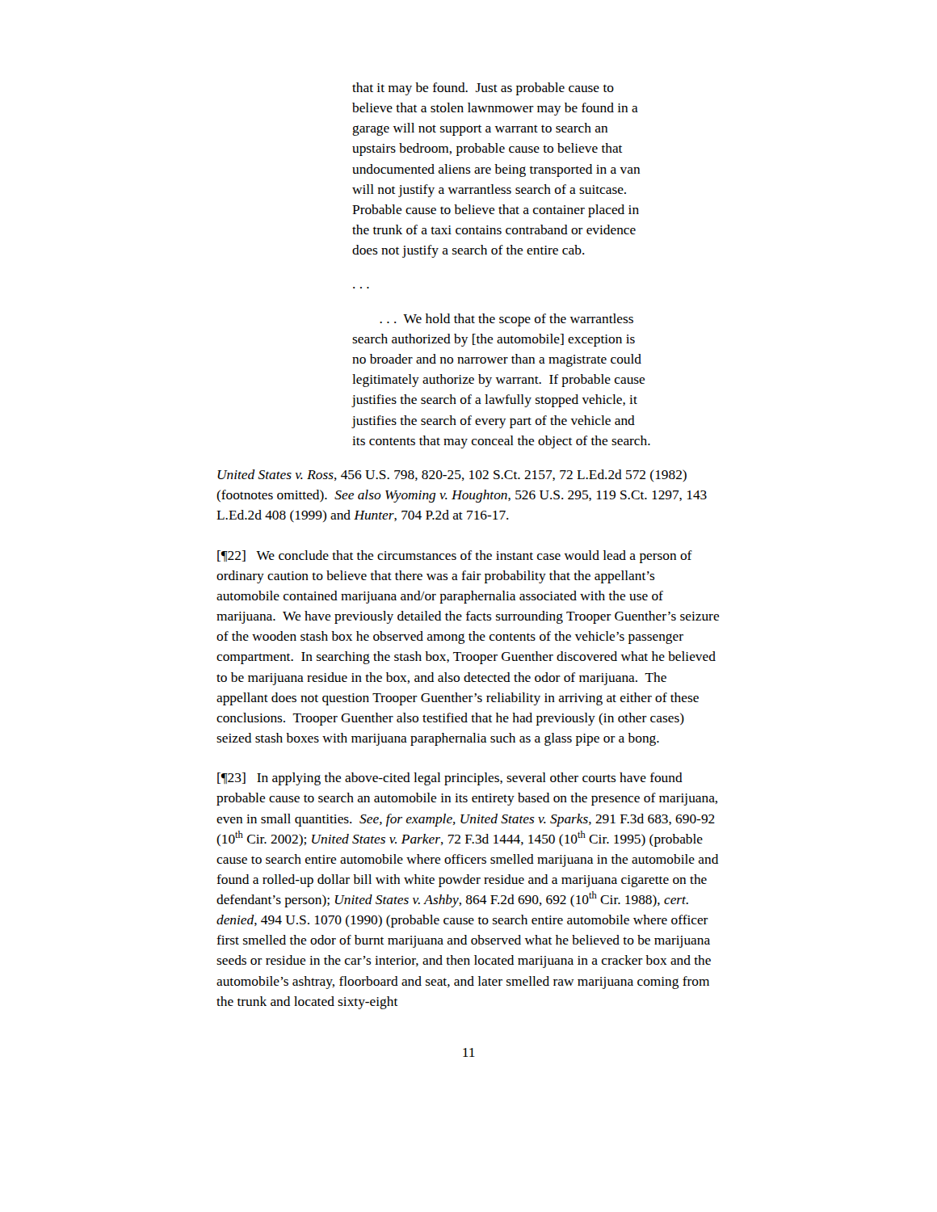that it may be found. Just as probable cause to believe that a stolen lawnmower may be found in a garage will not support a warrant to search an upstairs bedroom, probable cause to believe that undocumented aliens are being transported in a van will not justify a warrantless search of a suitcase. Probable cause to believe that a container placed in the trunk of a taxi contains contraband or evidence does not justify a search of the entire cab.
. . .
. . . We hold that the scope of the warrantless search authorized by [the automobile] exception is no broader and no narrower than a magistrate could legitimately authorize by warrant. If probable cause justifies the search of a lawfully stopped vehicle, it justifies the search of every part of the vehicle and its contents that may conceal the object of the search.
United States v. Ross, 456 U.S. 798, 820-25, 102 S.Ct. 2157, 72 L.Ed.2d 572 (1982) (footnotes omitted). See also Wyoming v. Houghton, 526 U.S. 295, 119 S.Ct. 1297, 143 L.Ed.2d 408 (1999) and Hunter, 704 P.2d at 716-17.
[¶22] We conclude that the circumstances of the instant case would lead a person of ordinary caution to believe that there was a fair probability that the appellant’s automobile contained marijuana and/or paraphernalia associated with the use of marijuana. We have previously detailed the facts surrounding Trooper Guenther’s seizure of the wooden stash box he observed among the contents of the vehicle’s passenger compartment. In searching the stash box, Trooper Guenther discovered what he believed to be marijuana residue in the box, and also detected the odor of marijuana. The appellant does not question Trooper Guenther’s reliability in arriving at either of these conclusions. Trooper Guenther also testified that he had previously (in other cases) seized stash boxes with marijuana paraphernalia such as a glass pipe or a bong.
[¶23] In applying the above-cited legal principles, several other courts have found probable cause to search an automobile in its entirety based on the presence of marijuana, even in small quantities. See, for example, United States v. Sparks, 291 F.3d 683, 690-92 (10th Cir. 2002); United States v. Parker, 72 F.3d 1444, 1450 (10th Cir. 1995) (probable cause to search entire automobile where officers smelled marijuana in the automobile and found a rolled-up dollar bill with white powder residue and a marijuana cigarette on the defendant’s person); United States v. Ashby, 864 F.2d 690, 692 (10th Cir. 1988), cert. denied, 494 U.S. 1070 (1990) (probable cause to search entire automobile where officer first smelled the odor of burnt marijuana and observed what he believed to be marijuana seeds or residue in the car’s interior, and then located marijuana in a cracker box and the automobile’s ashtray, floorboard and seat, and later smelled raw marijuana coming from the trunk and located sixty-eight
11